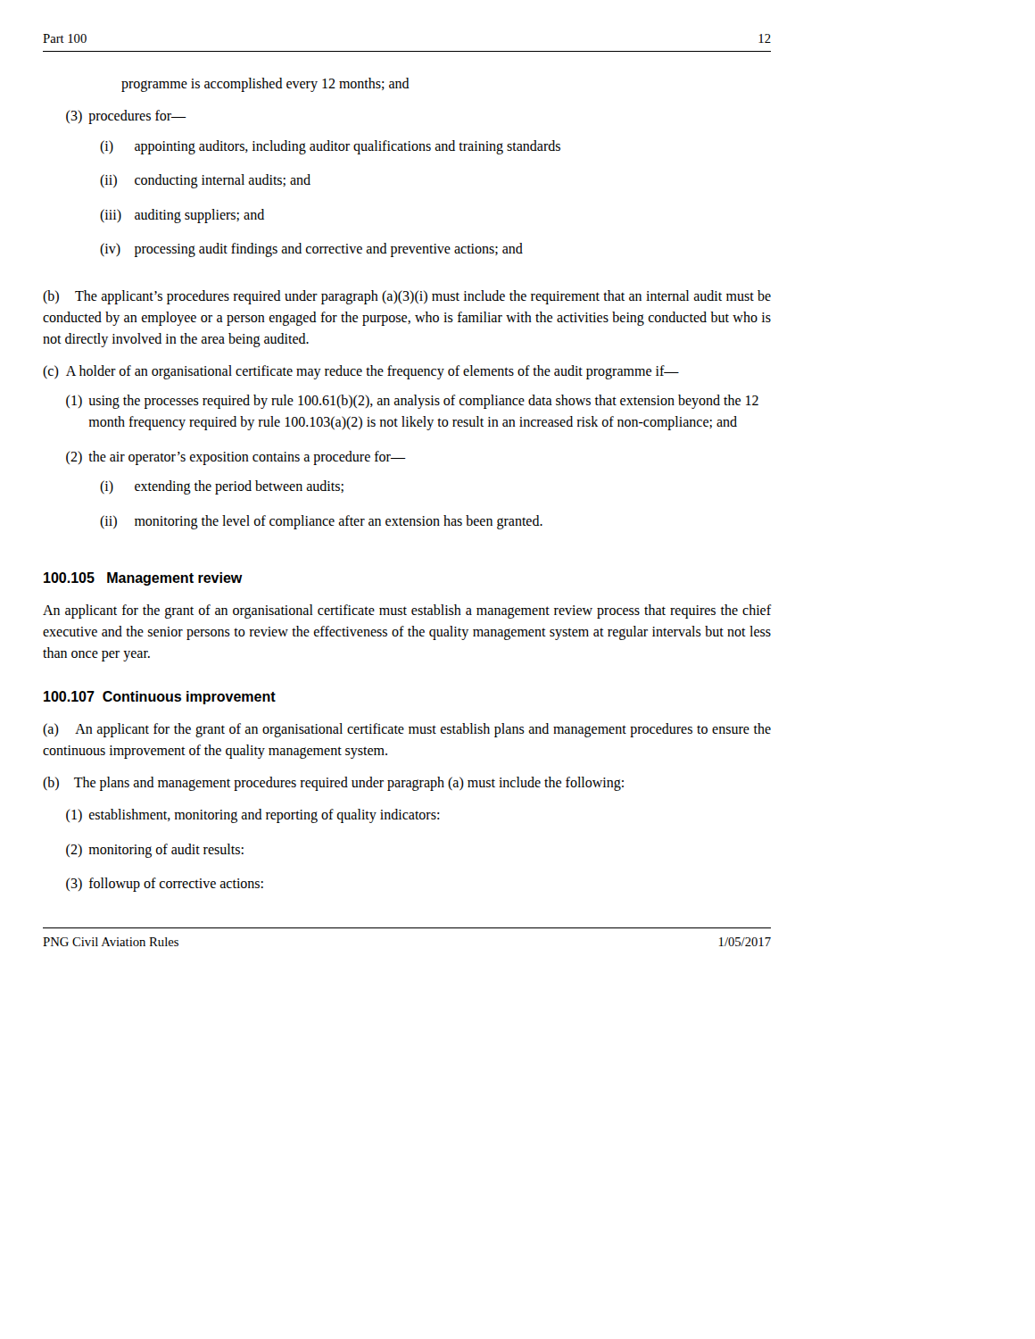Part 100 12
programme is accomplished every 12 months; and
(3) procedures for—
(i) appointing auditors, including auditor qualifications and training standards
(ii) conducting internal audits; and
(iii) auditing suppliers; and
(iv) processing audit findings and corrective and preventive actions; and
(b) The applicant’s procedures required under paragraph (a)(3)(i) must include the requirement that an internal audit must be conducted by an employee or a person engaged for the purpose, who is familiar with the activities being conducted but who is not directly involved in the area being audited.
(c) A holder of an organisational certificate may reduce the frequency of elements of the audit programme if—
(1) using the processes required by rule 100.61(b)(2), an analysis of compliance data shows that extension beyond the 12 month frequency required by rule 100.103(a)(2) is not likely to result in an increased risk of non-compliance; and
(2) the air operator’s exposition contains a procedure for—
(i) extending the period between audits;
(ii) monitoring the level of compliance after an extension has been granted.
100.105 Management review
An applicant for the grant of an organisational certificate must establish a management review process that requires the chief executive and the senior persons to review the effectiveness of the quality management system at regular intervals but not less than once per year.
100.107 Continuous improvement
(a) An applicant for the grant of an organisational certificate must establish plans and management procedures to ensure the continuous improvement of the quality management system.
(b) The plans and management procedures required under paragraph (a) must include the following:
(1) establishment, monitoring and reporting of quality indicators:
(2) monitoring of audit results:
(3) followup of corrective actions:
PNG Civil Aviation Rules 1/05/2017